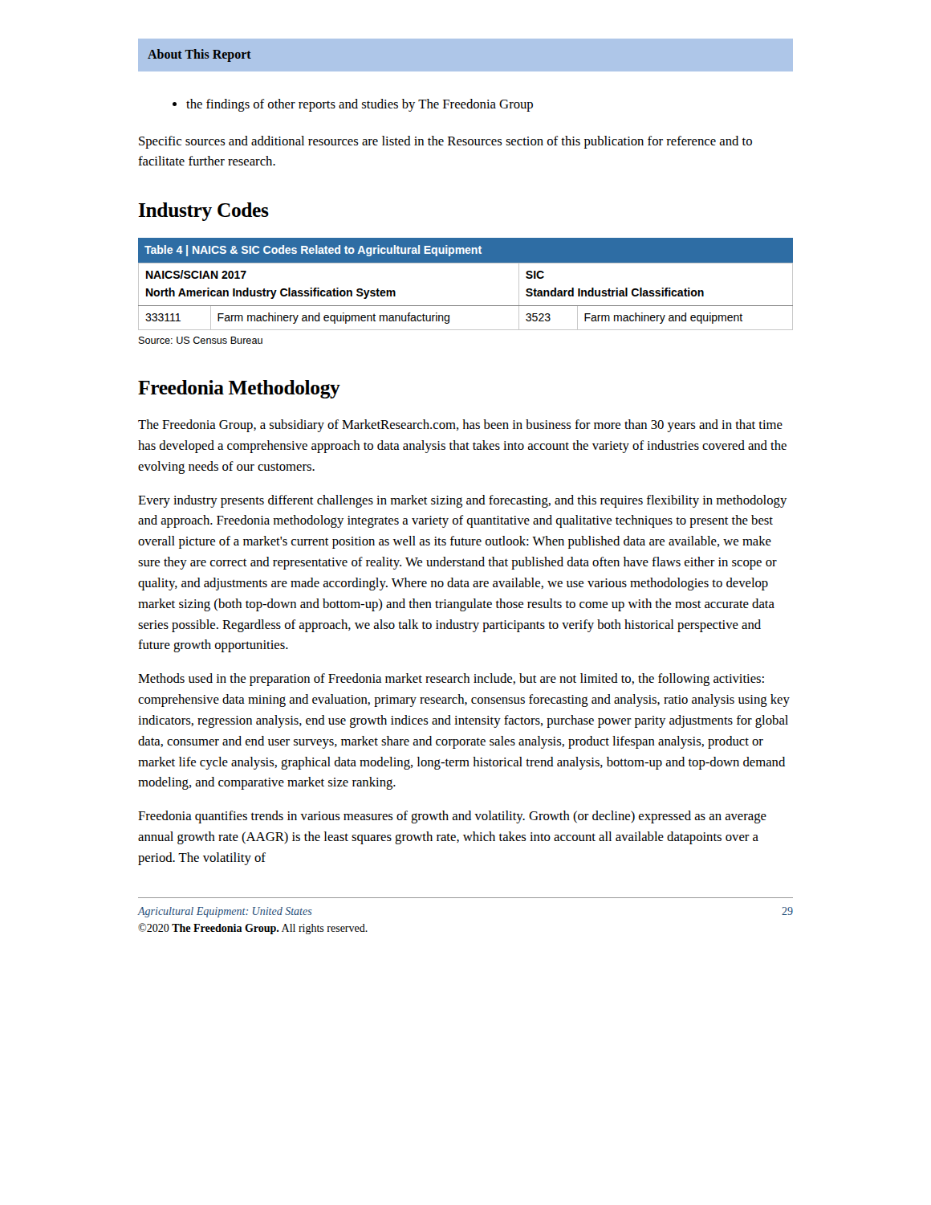About This Report
the findings of other reports and studies by The Freedonia Group
Specific sources and additional resources are listed in the Resources section of this publication for reference and to facilitate further research.
Industry Codes
Table 4 | NAICS & SIC Codes Related to Agricultural Equipment
| NAICS/SCIAN 2017 North American Industry Classification System | SIC Standard Industrial Classification |
| --- | --- |
| 333111 | Farm machinery and equipment manufacturing | 3523 | Farm machinery and equipment |
Source: US Census Bureau
Freedonia Methodology
The Freedonia Group, a subsidiary of MarketResearch.com, has been in business for more than 30 years and in that time has developed a comprehensive approach to data analysis that takes into account the variety of industries covered and the evolving needs of our customers.
Every industry presents different challenges in market sizing and forecasting, and this requires flexibility in methodology and approach. Freedonia methodology integrates a variety of quantitative and qualitative techniques to present the best overall picture of a market's current position as well as its future outlook: When published data are available, we make sure they are correct and representative of reality. We understand that published data often have flaws either in scope or quality, and adjustments are made accordingly. Where no data are available, we use various methodologies to develop market sizing (both top-down and bottom-up) and then triangulate those results to come up with the most accurate data series possible. Regardless of approach, we also talk to industry participants to verify both historical perspective and future growth opportunities.
Methods used in the preparation of Freedonia market research include, but are not limited to, the following activities: comprehensive data mining and evaluation, primary research, consensus forecasting and analysis, ratio analysis using key indicators, regression analysis, end use growth indices and intensity factors, purchase power parity adjustments for global data, consumer and end user surveys, market share and corporate sales analysis, product lifespan analysis, product or market life cycle analysis, graphical data modeling, long-term historical trend analysis, bottom-up and top-down demand modeling, and comparative market size ranking.
Freedonia quantifies trends in various measures of growth and volatility. Growth (or decline) expressed as an average annual growth rate (AAGR) is the least squares growth rate, which takes into account all available datapoints over a period. The volatility of
Agricultural Equipment: United States ©2020 The Freedonia Group. All rights reserved.
29